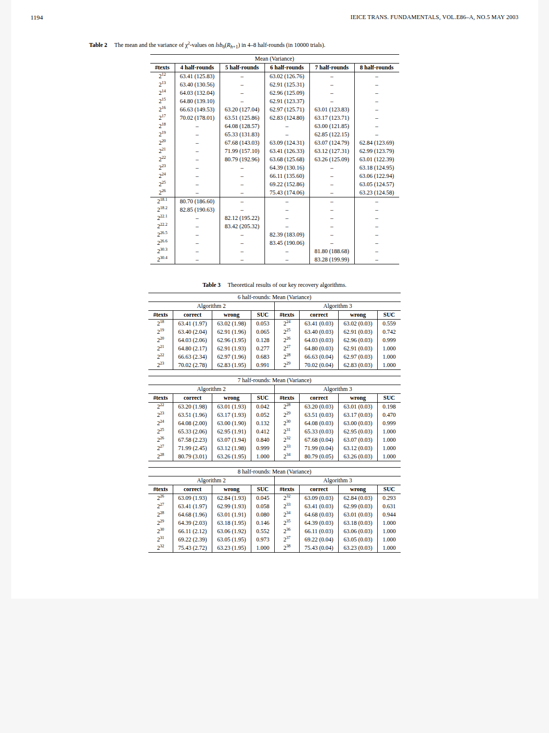1194
IEICE TRANS. FUNDAMENTALS, VOL.E86–A, NO.5 MAY 2003
Table 2 The mean and the variance of χ2-values on lsb6(Rh+1) in 4–8 half-rounds (in 10000 trials).
| Mean (Variance) |
| #texts | 4 half-rounds | 5 half-rounds | 6 half-rounds | 7 half-rounds | 8 half-rounds |
| 2 12 | 63.41 (125.83) | – | 63.02 (126.76) | – | – |
| 2 13 | 63.40 (130.56) | – | 62.91 (125.31) | – | – |
| 2 14 | 64.03 (132.04) | – | 62.96 (125.09) | – | – |
| 2 15 | 64.80 (139.10) | – | 62.91 (123.37) | – | – |
| 2 16 | 66.63 (149.53) | 63.20 (127.04) | 62.97 (125.71) | 63.01 (123.83) | – |
| 2 17 | 70.02 (178.01) | 63.51 (125.86) | 62.83 (124.80) | 63.17 (123.71) | – |
| 2 18 | – | 64.08 (128.57) | – | 63.00 (121.85) | – |
| 2 19 | – | 65.33 (131.83) | – | 62.85 (122.15) | – |
| 2 20 | – | 67.68 (143.03) | 63.09 (124.31) | 63.07 (124.79) | 62.84 (123.69) |
| 2 21 | – | 71.99 (157.10) | 63.41 (126.33) | 63.12 (127.31) | 62.99 (123.79) |
| 2 22 | – | 80.79 (192.96) | 63.68 (125.68) | 63.26 (125.09) | 63.01 (122.39) |
| 2 23 | – | – | 64.39 (130.16) | – | 63.18 (124.95) |
| 2 24 | – | – | 66.11 (135.60) | – | 63.06 (122.94) |
| 2 25 | – | – | 69.22 (152.86) | – | 63.05 (124.57) |
| 2 26 | – | – | 75.43 (174.06) | – | 63.23 (124.58) |
| 2 18.1 | 80.70 (186.60) | – | – | – | – |
| 2 18.2 | 82.85 (190.63) | – | – | – | – |
| 2 22.1 | – | 82.12 (195.22) | – | – | – |
| 2 22.2 | – | 83.42 (205.32) | – | – | – |
| 2 26.5 | – | – | 82.39 (183.09) | – | – |
| 2 26.6 | – | – | 83.45 (190.06) | – | – |
| 2 30.3 | – | – | – | 81.80 (188.68) | – |
| 2 30.4 | – | – | – | 83.28 (199.99) | – |
Table 3 Theoretical results of our key recovery algorithms.
| 6 half-rounds: Mean (Variance) |
| Algorithm 2 | Algorithm 3 |
| #texts | correct | wrong | SUC | #texts | correct | wrong | SUC |
| 2 18 | 63.41 (1.97) | 63.02 (1.98) | 0.053 | 2 24 | 63.41 (0.03) | 63.02 (0.03) | 0.559 |
| 2 19 | 63.40 (2.04) | 62.91 (1.96) | 0.065 | 2 25 | 63.40 (0.03) | 62.91 (0.03) | 0.742 |
| 2 20 | 64.03 (2.06) | 62.96 (1.95) | 0.128 | 2 26 | 64.03 (0.03) | 62.96 (0.03) | 0.999 |
| 2 21 | 64.80 (2.17) | 62.91 (1.93) | 0.277 | 2 27 | 64.80 (0.03) | 62.91 (0.03) | 1.000 |
| 2 22 | 66.63 (2.34) | 62.97 (1.96) | 0.683 | 2 28 | 66.63 (0.04) | 62.97 (0.03) | 1.000 |
| 2 23 | 70.02 (2.78) | 62.83 (1.95) | 0.991 | 2 29 | 70.02 (0.04) | 62.83 (0.03) | 1.000 |
| 7 half-rounds: Mean (Variance) |
| Algorithm 2 | Algorithm 3 |
| #texts | correct | wrong | SUC | #texts | correct | wrong | SUC |
| 2 22 | 63.20 (1.98) | 63.01 (1.93) | 0.042 | 2 28 | 63.20 (0.03) | 63.01 (0.03) | 0.198 |
| 2 23 | 63.51 (1.96) | 63.17 (1.93) | 0.052 | 2 29 | 63.51 (0.03) | 63.17 (0.03) | 0.470 |
| 2 24 | 64.08 (2.00) | 63.00 (1.90) | 0.132 | 2 30 | 64.08 (0.03) | 63.00 (0.03) | 0.999 |
| 2 25 | 65.33 (2.06) | 62.95 (1.91) | 0.412 | 2 31 | 65.33 (0.03) | 62.95 (0.03) | 1.000 |
| 2 26 | 67.58 (2.23) | 63.07 (1.94) | 0.840 | 2 32 | 67.68 (0.04) | 63.07 (0.03) | 1.000 |
| 2 27 | 71.99 (2.45) | 63.12 (1.98) | 0.999 | 2 33 | 71.99 (0.04) | 63.12 (0.03) | 1.000 |
| 2 28 | 80.79 (3.01) | 63.26 (1.95) | 1.000 | 2 34 | 80.79 (0.05) | 63.26 (0.03) | 1.000 |
| 8 half-rounds: Mean (Variance) |
| Algorithm 2 | Algorithm 3 |
| #texts | correct | wrong | SUC | #texts | correct | wrong | SUC |
| 2 26 | 63.09 (1.93) | 62.84 (1.93) | 0.045 | 2 32 | 63.09 (0.03) | 62.84 (0.03) | 0.293 |
| 2 27 | 63.41 (1.97) | 62.99 (1.93) | 0.058 | 2 33 | 63.41 (0.03) | 62.99 (0.03) | 0.631 |
| 2 28 | 64.68 (1.96) | 63.01 (1.91) | 0.080 | 2 34 | 64.68 (0.03) | 63.01 (0.03) | 0.944 |
| 2 29 | 64.39 (2.03) | 63.18 (1.95) | 0.146 | 2 35 | 64.39 (0.03) | 63.18 (0.03) | 1.000 |
| 2 30 | 66.11 (2.12) | 63.06 (1.92) | 0.552 | 2 36 | 66.11 (0.03) | 63.06 (0.03) | 1.000 |
| 2 31 | 69.22 (2.39) | 63.05 (1.95) | 0.973 | 2 37 | 69.22 (0.04) | 63.05 (0.03) | 1.000 |
| 2 32 | 75.43 (2.72) | 63.23 (1.95) | 1.000 | 2 38 | 75.43 (0.04) | 63.23 (0.03) | 1.000 |